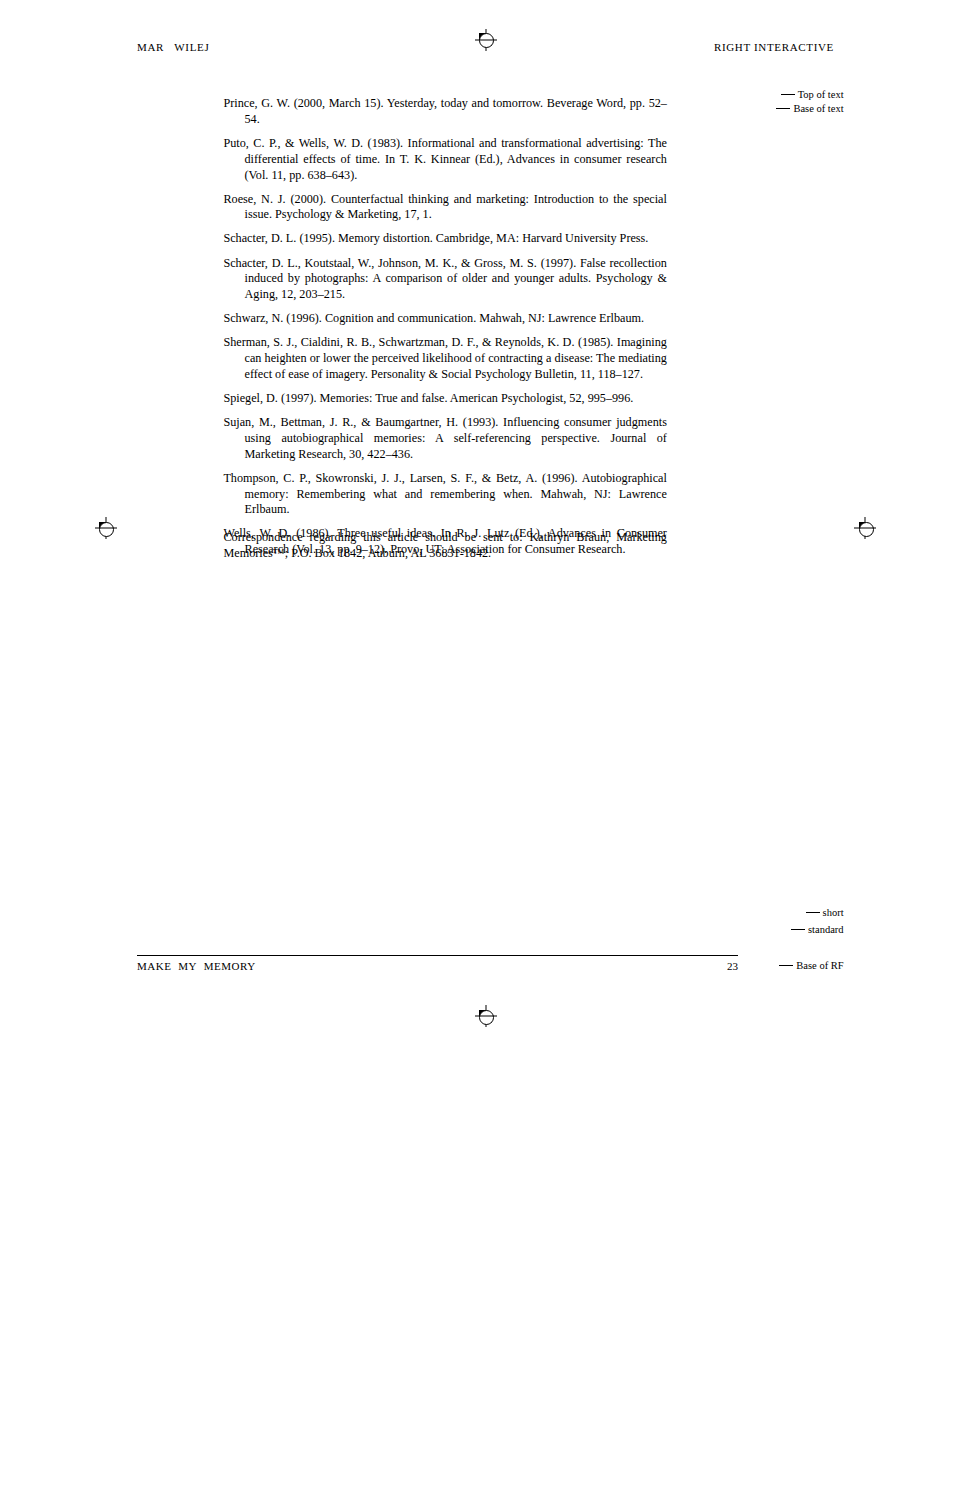MAR WILEJ
RIGHT INTERACTIVE
Top of text
Base of text
short
standard
Base of RF
Prince, G. W. (2000, March 15). Yesterday, today and tomorrow. Beverage Word, pp. 52–54.
Puto, C. P., & Wells, W. D. (1983). Informational and transformational advertising: The differential effects of time. In T. K. Kinnear (Ed.), Advances in consumer research (Vol. 11, pp. 638–643).
Roese, N. J. (2000). Counterfactual thinking and marketing: Introduction to the special issue. Psychology & Marketing, 17, 1.
Schacter, D. L. (1995). Memory distortion. Cambridge, MA: Harvard University Press.
Schacter, D. L., Koutstaal, W., Johnson, M. K., & Gross, M. S. (1997). False recollection induced by photographs: A comparison of older and younger adults. Psychology & Aging, 12, 203–215.
Schwarz, N. (1996). Cognition and communication. Mahwah, NJ: Lawrence Erlbaum.
Sherman, S. J., Cialdini, R. B., Schwartzman, D. F., & Reynolds, K. D. (1985). Imagining can heighten or lower the perceived likelihood of contracting a disease: The mediating effect of ease of imagery. Personality & Social Psychology Bulletin, 11, 118–127.
Spiegel, D. (1997). Memories: True and false. American Psychologist, 52, 995–996.
Sujan, M., Bettman, J. R., & Baumgartner, H. (1993). Influencing consumer judgments using autobiographical memories: A self-referencing perspective. Journal of Marketing Research, 30, 422–436.
Thompson, C. P., Skowronski, J. J., Larsen, S. F., & Betz, A. (1996). Autobiographical memory: Remembering what and remembering when. Mahwah, NJ: Lawrence Erlbaum.
Wells, W. D. (1986). Three useful ideas. In R. J. Lutz (Ed.), Advances in Consumer Research (Vol. 13, pp. 9–12). Provo, UT: Association for Consumer Research.
Correspondence regarding this article should be sent to: Kathryn Braun, Marketing Memories™; P.O. Box 1842, Auburn, AL 36831-1842.
MAKE MY MEMORY 23